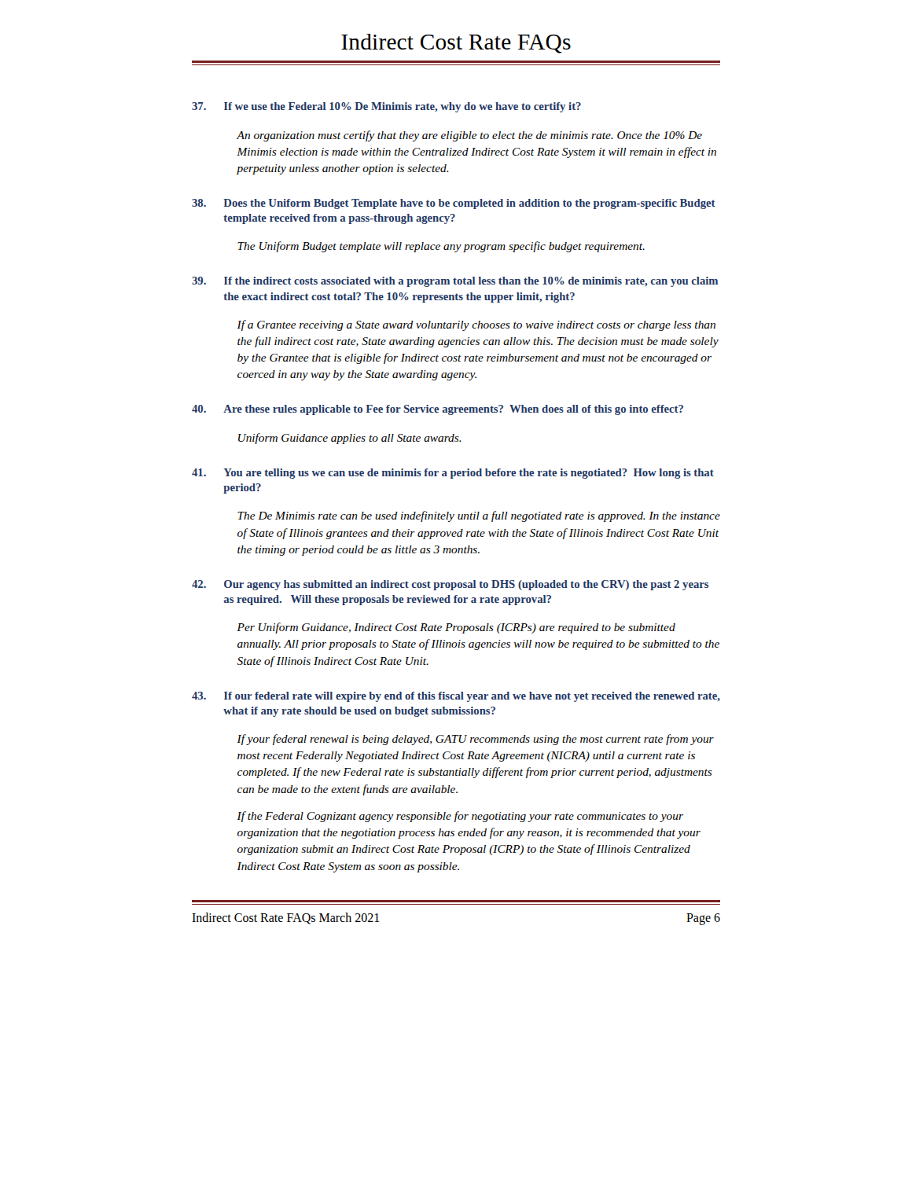Indirect Cost Rate FAQs
If we use the Federal 10% De Minimis rate, why do we have to certify it?
An organization must certify that they are eligible to elect the de minimis rate. Once the 10% De Minimis election is made within the Centralized Indirect Cost Rate System it will remain in effect in perpetuity unless another option is selected.
Does the Uniform Budget Template have to be completed in addition to the program-specific Budget template received from a pass-through agency?
The Uniform Budget template will replace any program specific budget requirement.
If the indirect costs associated with a program total less than the 10% de minimis rate, can you claim the exact indirect cost total? The 10% represents the upper limit, right?
If a Grantee receiving a State award voluntarily chooses to waive indirect costs or charge less than the full indirect cost rate, State awarding agencies can allow this. The decision must be made solely by the Grantee that is eligible for Indirect cost rate reimbursement and must not be encouraged or coerced in any way by the State awarding agency.
Are these rules applicable to Fee for Service agreements? When does all of this go into effect?
Uniform Guidance applies to all State awards.
You are telling us we can use de minimis for a period before the rate is negotiated? How long is that period?
The De Minimis rate can be used indefinitely until a full negotiated rate is approved. In the instance of State of Illinois grantees and their approved rate with the State of Illinois Indirect Cost Rate Unit the timing or period could be as little as 3 months.
Our agency has submitted an indirect cost proposal to DHS (uploaded to the CRV) the past 2 years as required. Will these proposals be reviewed for a rate approval?
Per Uniform Guidance, Indirect Cost Rate Proposals (ICRPs) are required to be submitted annually. All prior proposals to State of Illinois agencies will now be required to be submitted to the State of Illinois Indirect Cost Rate Unit.
If our federal rate will expire by end of this fiscal year and we have not yet received the renewed rate, what if any rate should be used on budget submissions?
If your federal renewal is being delayed, GATU recommends using the most current rate from your most recent Federally Negotiated Indirect Cost Rate Agreement (NICRA) until a current rate is completed. If the new Federal rate is substantially different from prior current period, adjustments can be made to the extent funds are available.
If the Federal Cognizant agency responsible for negotiating your rate communicates to your organization that the negotiation process has ended for any reason, it is recommended that your organization submit an Indirect Cost Rate Proposal (ICRP) to the State of Illinois Centralized Indirect Cost Rate System as soon as possible.
Indirect Cost Rate FAQs March 2021
Page 6